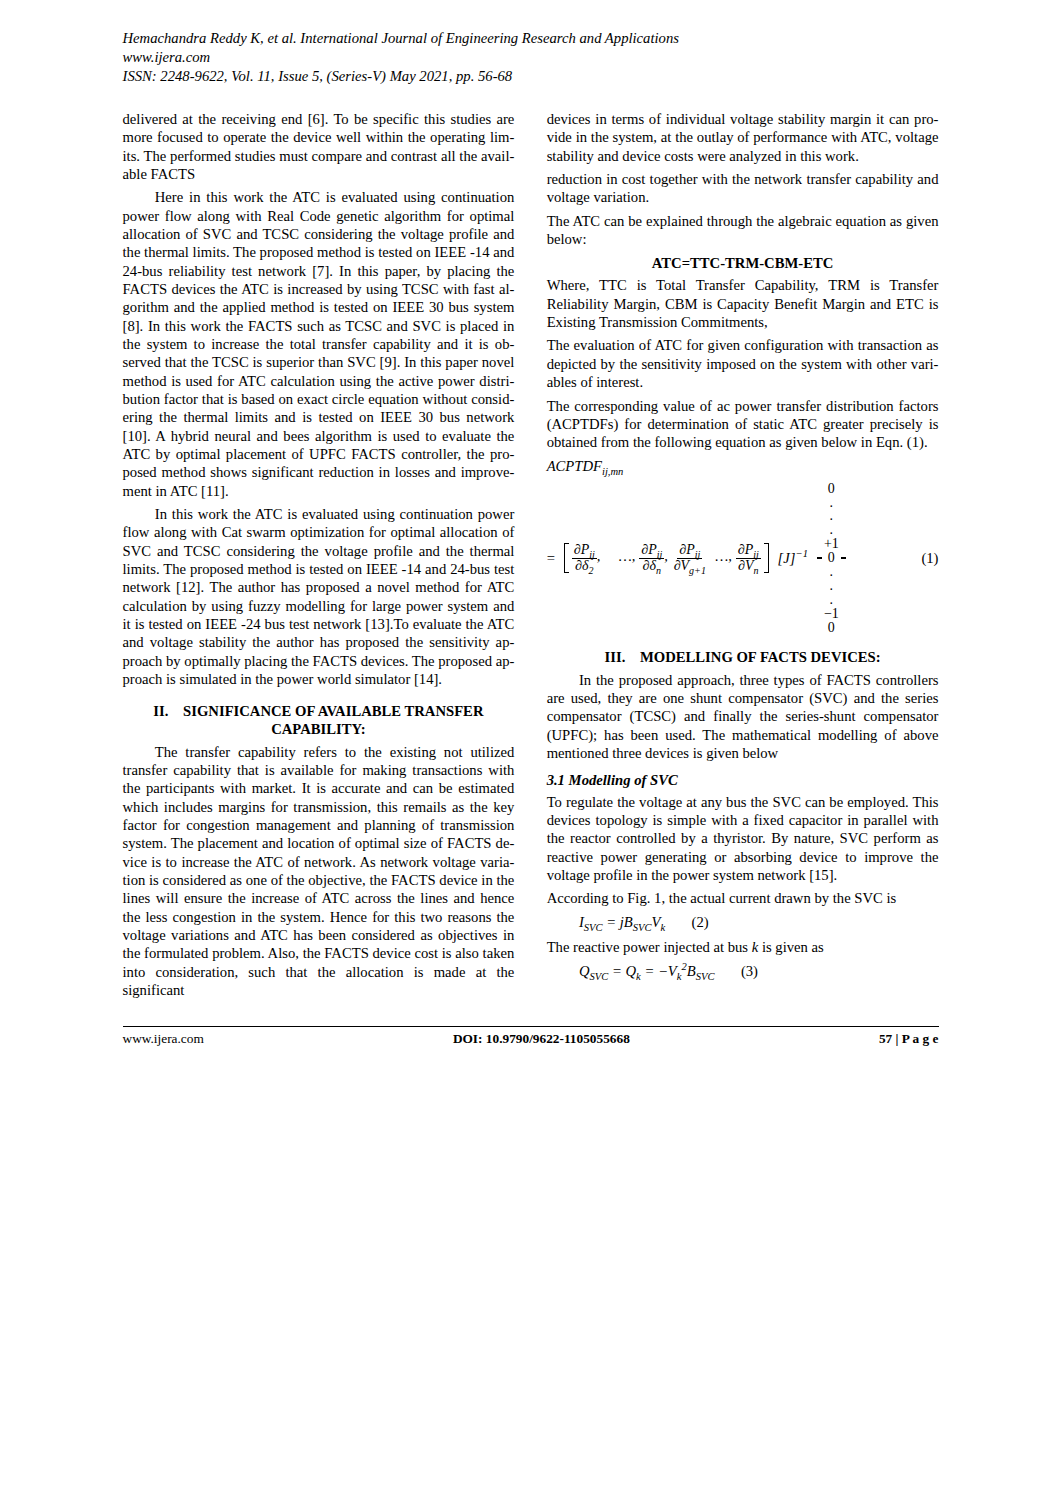Hemachandra Reddy K, et al. International Journal of Engineering Research and Applications
www.ijera.com
ISSN: 2248-9622, Vol. 11, Issue 5, (Series-V) May 2021, pp. 56-68
delivered at the receiving end [6]. To be specific this studies are more focused to operate the device well within the operating limits. The performed studies must compare and contrast all the available FACTS
Here in this work the ATC is evaluated using continuation power flow along with Real Code genetic algorithm for optimal allocation of SVC and TCSC considering the voltage profile and the thermal limits. The proposed method is tested on IEEE -14 and 24-bus reliability test network [7]. In this paper, by placing the FACTS devices the ATC is increased by using TCSC with fast algorithm and the applied method is tested on IEEE 30 bus system [8]. In this work the FACTS such as TCSC and SVC is placed in the system to increase the total transfer capability and it is observed that the TCSC is superior than SVC [9]. In this paper novel method is used for ATC calculation using the active power distribution factor that is based on exact circle equation without considering the thermal limits and is tested on IEEE 30 bus network [10]. A hybrid neural and bees algorithm is used to evaluate the ATC by optimal placement of UPFC FACTS controller, the proposed method shows significant reduction in losses and improvement in ATC [11].
In this work the ATC is evaluated using continuation power flow along with Cat swarm optimization for optimal allocation of SVC and TCSC considering the voltage profile and the thermal limits. The proposed method is tested on IEEE -14 and 24-bus test network [12]. The author has proposed a novel method for ATC calculation by using fuzzy modelling for large power system and it is tested on IEEE -24 bus test network [13].To evaluate the ATC and voltage stability the author has proposed the sensitivity approach by optimally placing the FACTS devices. The proposed approach is simulated in the power world simulator [14].
II. Significance of Available Transfer Capability:
The transfer capability refers to the existing not utilized transfer capability that is available for making transactions with the participants with market. It is accurate and can be estimated which includes margins for transmission, this remails as the key factor for congestion management and planning of transmission system. The placement and location of optimal size of FACTS device is to increase the ATC of network. As network voltage variation is considered as one of the objective, the FACTS device in the lines will ensure the increase of ATC across the lines and hence the less congestion in the system. Hence for this two reasons the voltage variations and ATC has been considered as objectives in the formulated problem. Also, the FACTS device cost is also taken into consideration, such that the allocation is made at the significant
devices in terms of individual voltage stability margin it can provide in the system, at the outlay of performance with ATC, voltage stability and device costs were analyzed in this work.
reduction in cost together with the network transfer capability and voltage variation.
The ATC can be explained through the algebraic equation as given below:
ATC=TTC-TRM-CBM-ETC
Where, TTC is Total Transfer Capability, TRM is Transfer Reliability Margin, CBM is Capacity Benefit Margin and ETC is Existing Transmission Commitments,
The evaluation of ATC for given configuration with transaction as depicted by the sensitivity imposed on the system with other variables of interest.
The corresponding value of ac power transfer distribution factors (ACPTDFs) for determination of static ATC greater precisely is obtained from the following equation as given below in Eqn. (1).
ACPTDFij,mn
= ∂Pij∂δ2, …, ∂Pij∂δn, ∂Pij∂Vg+1 …, ∂Pij∂Vn [J]−1 0 . . . +1 0 . . . −1 0 (1)
III. Modelling of FACTS Devices:
In the proposed approach, three types of FACTS controllers are used, they are one shunt compensator (SVC) and the series compensator (TCSC) and finally the series-shunt compensator (UPFC); has been used. The mathematical modelling of above mentioned three devices is given below
3.1 Modelling of SVC
To regulate the voltage at any bus the SVC can be employed. This devices topology is simple with a fixed capacitor in parallel with the reactor controlled by a thyristor. By nature, SVC perform as reactive power generating or absorbing device to improve the voltage profile in the power system network [15].
According to Fig. 1, the actual current drawn by the SVC is
ISVC = jBSVCVk (2)
The reactive power injected at bus k is given as
QSVC = Qk = −Vk2BSVC (3)
www.ijera.com DOI: 10.9790/9622-1105055668 57 | P a g e